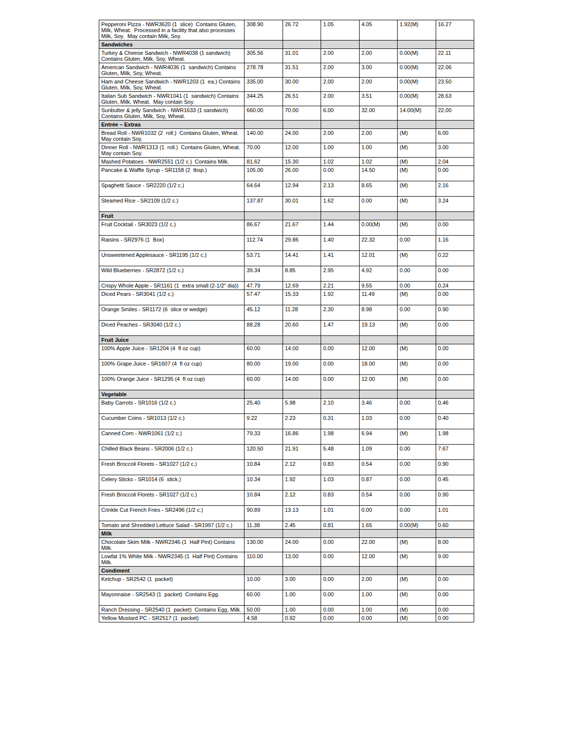| Pepperoni Pizza - NWR3620 (1 slice) Contains Gluten, Milk, Wheat. Processed in a facility that also processes Milk, Soy. May contain Milk, Soy. | 308.90 | 26.72 | 1.05 | 4.05 | 1.92(M) | 16.27 |
| Sandwiches | | | | | | |
| Turkey & Cheese Sandwich - NWR4038 (1 sandwich) Contains Gluten, Milk, Soy, Wheat. | 305.56 | 31.01 | 2.00 | 2.00 | 0.00(M) | 22.11 |
| American Sandwich - NWR4036 (1 sandwich) Contains Gluten, Milk, Soy, Wheat. | 278.78 | 31.51 | 2.00 | 3.00 | 0.00(M) | 22.06 |
| Ham and Cheese Sandwich - NWR1203 (1 ea.) Contains Gluten, Milk, Soy, Wheat. | 335.00 | 30.00 | 2.00 | 2.00 | 0.00(M) | 23.50 |
| Italian Sub Sandwich - NWR1041 (1 sandwich) Contains Gluten, Milk, Wheat. May contain Soy. | 344.25 | 26.51 | 2.00 | 3.51 | 0.00(M) | 28.63 |
| Sunbutter & jelly Sandwich - NWR1633 (1 sandwich) Contains Gluten, Milk, Soy, Wheat. | 660.00 | 70.00 | 6.00 | 32.00 | 14.00(M) | 22.00 |
| Entrée – Extras | | | | | | |
| Bread Roll - NWR1032 (2 roll.) Contains Gluten, Wheat. May contain Soy. | 140.00 | 24.00 | 2.00 | 2.00 | (M) | 6.00 |
| Dinner Roll - NWR1313 (1 roll.) Contains Gluten, Wheat. May contain Soy. | 70.00 | 12.00 | 1.00 | 1.00 | (M) | 3.00 |
| Mashed Potatoes - NWR2551 (1/2 c.) Contains Milk. | 81.62 | 15.30 | 1.02 | 1.02 | (M) | 2.04 |
| Pancake & Waffle Syrup - SR1158 (2 tbsp.) | 105.00 | 26.00 | 0.00 | 14.50 | (M) | 0.00 |
| Spaghetti Sauce - SR2220 (1/2 c.) | 64.64 | 12.94 | 2.13 | 8.65 | (M) | 2.16 |
| Steamed Rice - SR2109 (1/2 c.) | 137.87 | 30.01 | 1.62 | 0.00 | (M) | 3.24 |
| Fruit | | | | | | |
| Fruit Cocktail - SR3023 (1/2 c.) | 86.67 | 21.67 | 1.44 | 0.00(M) | (M) | 0.00 |
| Raisins - SR2976 (1 Box) | 112.74 | 29.86 | 1.40 | 22.32 | 0.00 | 1.16 |
| Unsweetened Applesauce - SR1195 (1/2 c.) | 53.71 | 14.41 | 1.41 | 12.01 | (M) | 0.22 |
| Wild Blueberries - SR2872 (1/2 c.) | 39.34 | 8.85 | 2.95 | 4.92 | 0.00 | 0.00 |
| Crispy Whole Apple - SR1161 (1 extra small (2-1/2" dia)) | 47.79 | 12.69 | 2.21 | 9.55 | 0.00 | 0.24 |
| Diced Pears - SR3041 (1/2 c.) | 57.47 | 15.33 | 1.92 | 11.49 | (M) | 0.00 |
| Orange Smiles - SR1172 (6 slice or wedge) | 45.12 | 11.28 | 2.30 | 8.98 | 0.00 | 0.90 |
| Diced Peaches - SR3040 (1/2 c.) | 88.28 | 20.60 | 1.47 | 19.13 | (M) | 0.00 |
| Fruit Juice | | | | | | |
| 100% Apple Juice - SR1204 (4 fl oz cup) | 60.00 | 14.00 | 0.00 | 12.00 | (M) | 0.00 |
| 100% Grape Juice - SR1607 (4 fl oz cup) | 80.00 | 19.00 | 0.00 | 18.00 | (M) | 0.00 |
| 100% Orange Juice - SR1295 (4 fl oz cup) | 60.00 | 14.00 | 0.00 | 12.00 | (M) | 0.00 |
| Vegetable | | | | | | |
| Baby Carrots - SR1016 (1/2 c.) | 25.40 | 5.98 | 2.10 | 3.46 | 0.00 | 0.46 |
| Cucumber Coins - SR1013 (1/2 c.) | 9.22 | 2.23 | 0.31 | 1.03 | 0.00 | 0.40 |
| Canned Corn - NWR1061 (1/2 c.) | 79.33 | 16.86 | 1.98 | 6.94 | (M) | 1.98 |
| Chilled Black Beans - SR2006 (1/2 c.) | 120.50 | 21.91 | 5.48 | 1.09 | 0.00 | 7.67 |
| Fresh Broccoli Florets - SR1027 (1/2 c.) | 10.84 | 2.12 | 0.83 | 0.54 | 0.00 | 0.90 |
| Celery Sticks - SR1014 (6 stick.) | 10.34 | 1.92 | 1.03 | 0.87 | 0.00 | 0.45 |
| Fresh Broccoli Florets - SR1027 (1/2 c.) | 10.84 | 2.12 | 0.83 | 0.54 | 0.00 | 0.90 |
| Crinkle Cut French Fries - SR2496 (1/2 c.) | 90.89 | 13.13 | 1.01 | 0.00 | 0.00 | 1.01 |
| Tomato and Shredded Lettuce Salad - SR1997 (1/2 c.) | 11.38 | 2.45 | 0.81 | 1.65 | 0.00(M) | 0.60 |
| Milk | | | | | | |
| Chocolate Skim Milk - NWR2346 (1 Half Pint) Contains Milk. | 130.00 | 24.00 | 0.00 | 22.00 | (M) | 8.00 |
| Lowfat 1% White Milk - NWR2345 (1 Half Pint) Contains Milk. | 110.00 | 13.00 | 0.00 | 12.00 | (M) | 9.00 |
| Condiment | | | | | | |
| Ketchup - SR2542 (1 packet) | 10.00 | 3.00 | 0.00 | 2.00 | (M) | 0.00 |
| Mayonnaise - SR2543 (1 packet) Contains Egg. | 60.00 | 1.00 | 0.00 | 1.00 | (M) | 0.00 |
| Ranch Dressing - SR2540 (1 packet) Contains Egg, Milk. | 50.00 | 1.00 | 0.00 | 1.00 | (M) | 0.00 |
| Yellow Mustard PC - SR2517 (1 packet) | 4.58 | 0.92 | 0.00 | 0.00 | (M) | 0.00 |